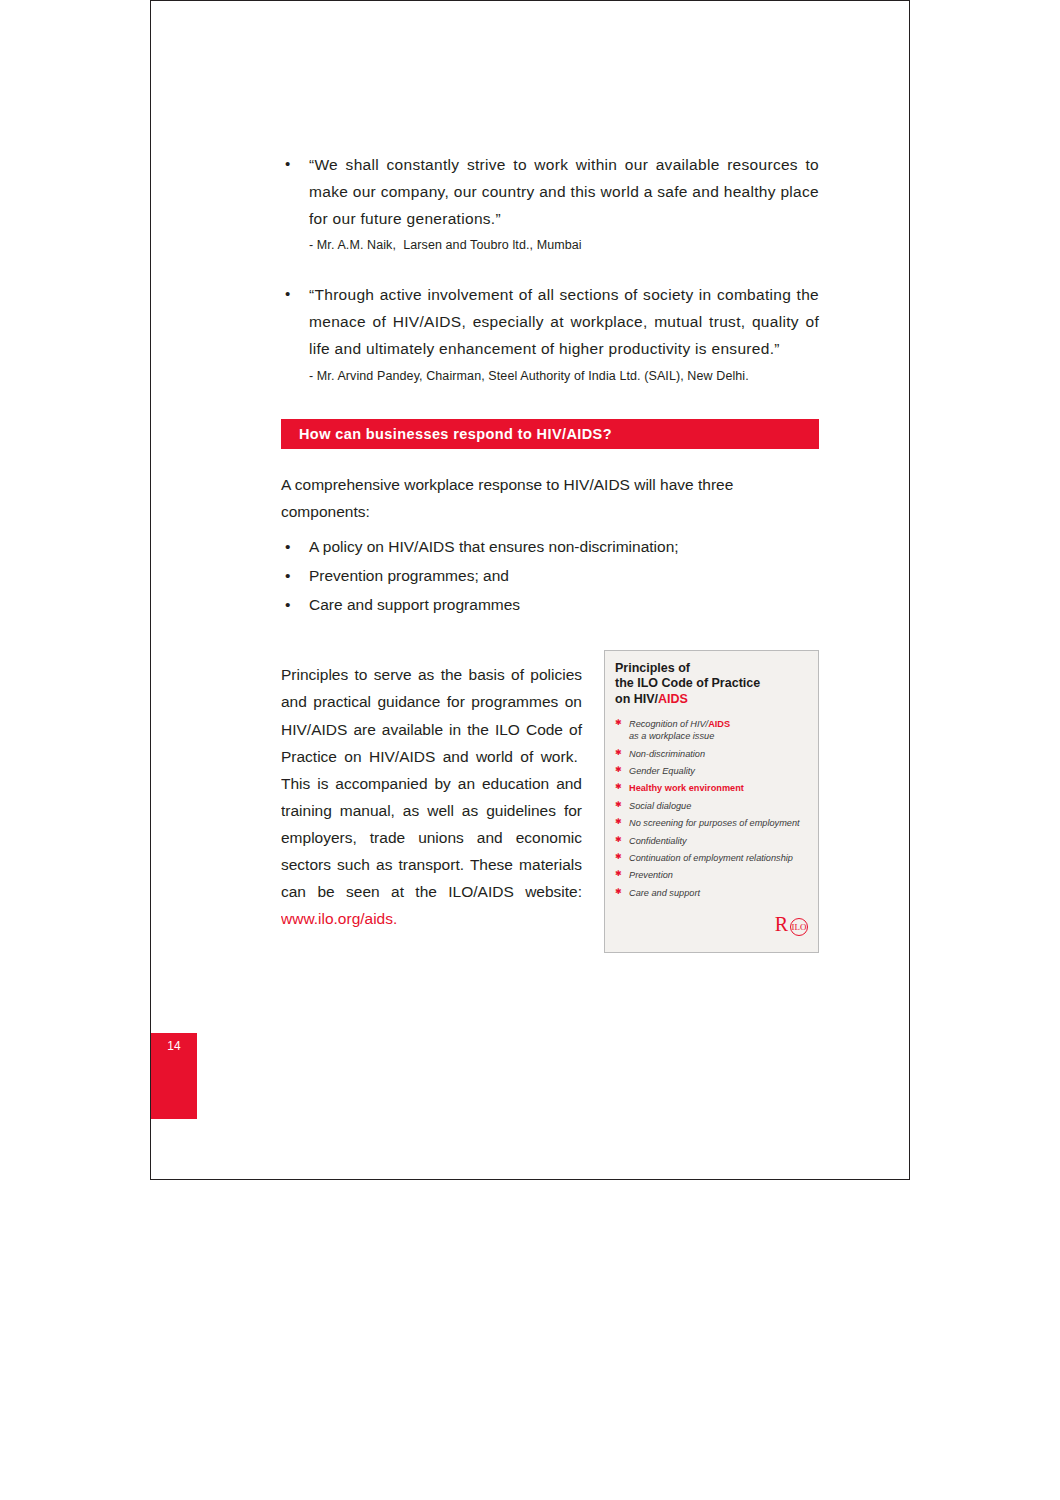“We shall constantly strive to work within our available resources to make our company, our country and this world a safe and healthy place for our future generations.” - Mr. A.M. Naik, Larsen and Toubro ltd., Mumbai
“Through active involvement of all sections of society in combating the menace of HIV/AIDS, especially at workplace, mutual trust, quality of life and ultimately enhancement of higher productivity is ensured.” - Mr. Arvind Pandey, Chairman, Steel Authority of India Ltd. (SAIL), New Delhi.
How can businesses respond to HIV/AIDS?
A comprehensive workplace response to HIV/AIDS will have three components:
A policy on HIV/AIDS that ensures non-discrimination;
Prevention programmes; and
Care and support programmes
Principles of
the ILO Code of Practice
on HIV/AIDS
Recognition of HIV/AIDS
as a workplace issue
Non-discrimination
Gender Equality
Healthy work environment
Social dialogue
No screening for purposes of employment
Confidentiality
Continuation of employment relationship
Prevention
Care and support
RILO
Principles to serve as the basis of policies and practical guidance for programmes on HIV/AIDS are available in the ILO Code of Practice on HIV/AIDS and world of work. This is accompanied by an education and training manual, as well as guidelines for employers, trade unions and economic sectors such as transport. These materials can be seen at the ILO/AIDS website: www.ilo.org/aids.
14